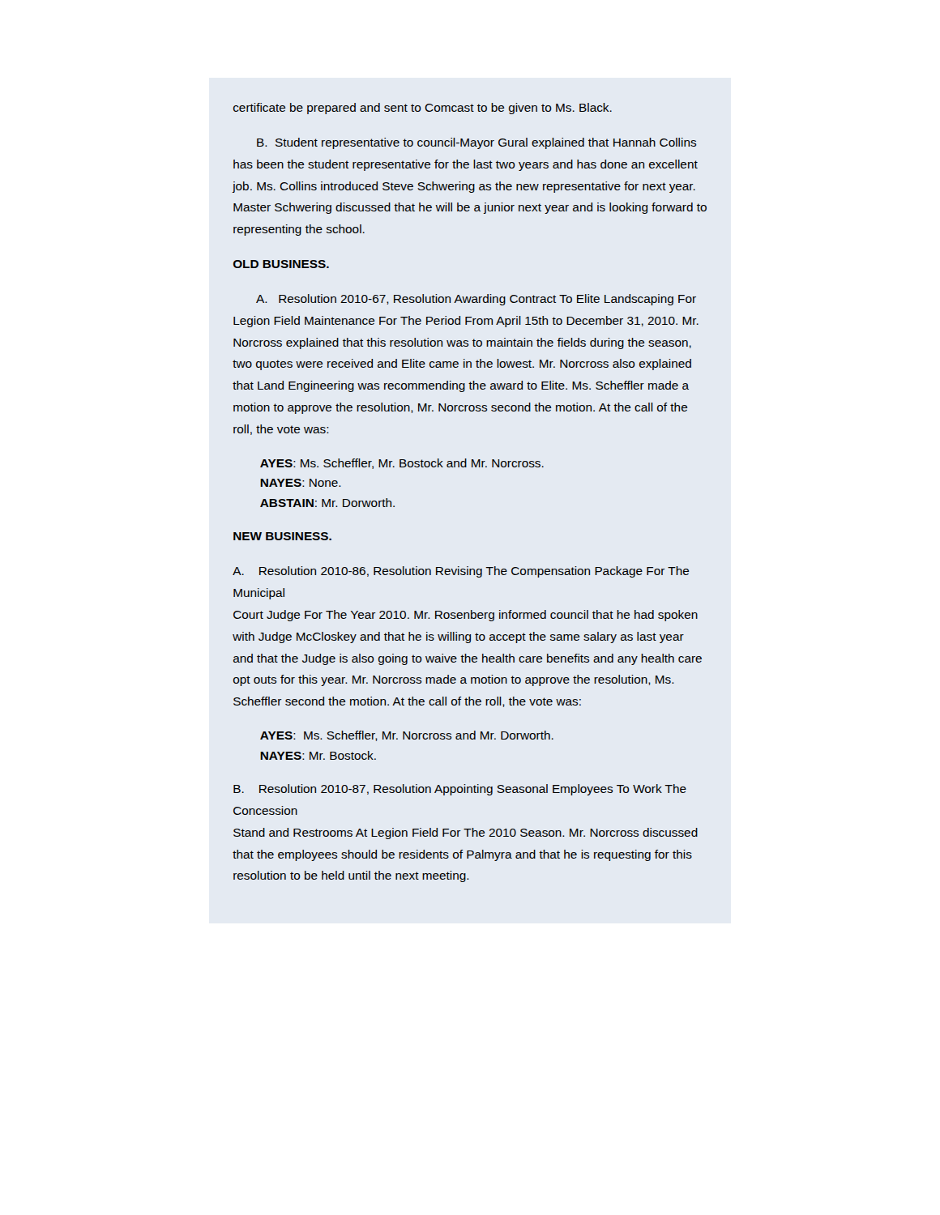certificate be prepared and sent to Comcast to be given to Ms. Black.
B. Student representative to council-Mayor Gural explained that Hannah Collins has been the student representative for the last two years and has done an excellent job. Ms. Collins introduced Steve Schwering as the new representative for next year. Master Schwering discussed that he will be a junior next year and is looking forward to representing the school.
OLD BUSINESS.
A. Resolution 2010-67, Resolution Awarding Contract To Elite Landscaping For Legion Field Maintenance For The Period From April 15th to December 31, 2010. Mr. Norcross explained that this resolution was to maintain the fields during the season, two quotes were received and Elite came in the lowest. Mr. Norcross also explained that Land Engineering was recommending the award to Elite. Ms. Scheffler made a motion to approve the resolution, Mr. Norcross second the motion. At the call of the roll, the vote was:
AYES: Ms. Scheffler, Mr. Bostock and Mr. Norcross.
NAYES: None.
ABSTAIN: Mr. Dorworth.
NEW BUSINESS.
A. Resolution 2010-86, Resolution Revising The Compensation Package For The Municipal
Court Judge For The Year 2010. Mr. Rosenberg informed council that he had spoken with Judge McCloskey and that he is willing to accept the same salary as last year and that the Judge is also going to waive the health care benefits and any health care opt outs for this year. Mr. Norcross made a motion to approve the resolution, Ms. Scheffler second the motion. At the call of the roll, the vote was:
AYES: Ms. Scheffler, Mr. Norcross and Mr. Dorworth.
NAYES: Mr. Bostock.
B. Resolution 2010-87, Resolution Appointing Seasonal Employees To Work The Concession
Stand and Restrooms At Legion Field For The 2010 Season. Mr. Norcross discussed that the employees should be residents of Palmyra and that he is requesting for this resolution to be held until the next meeting.